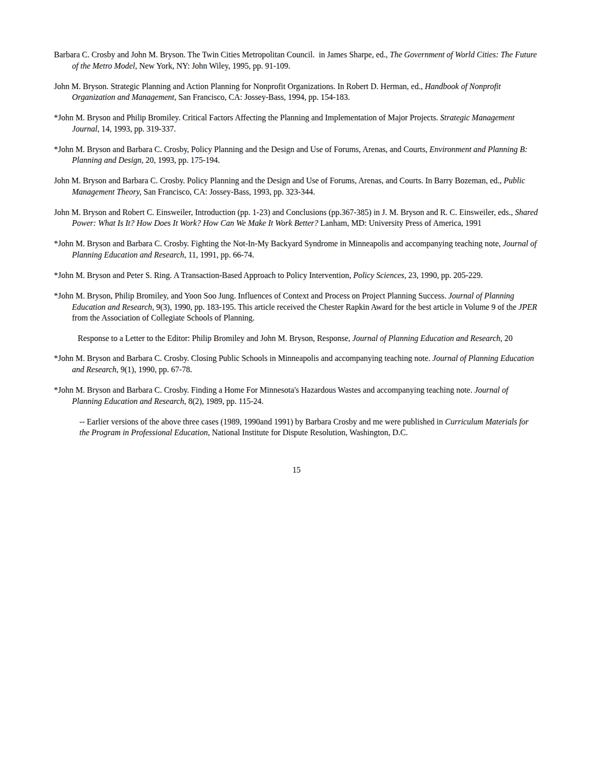Barbara C. Crosby and John M. Bryson. The Twin Cities Metropolitan Council. in James Sharpe, ed., The Government of World Cities: The Future of the Metro Model, New York, NY: John Wiley, 1995, pp. 91-109.
John M. Bryson. Strategic Planning and Action Planning for Nonprofit Organizations. In Robert D. Herman, ed., Handbook of Nonprofit Organization and Management, San Francisco, CA: Jossey-Bass, 1994, pp. 154-183.
*John M. Bryson and Philip Bromiley. Critical Factors Affecting the Planning and Implementation of Major Projects. Strategic Management Journal, 14, 1993, pp. 319-337.
*John M. Bryson and Barbara C. Crosby, Policy Planning and the Design and Use of Forums, Arenas, and Courts, Environment and Planning B: Planning and Design, 20, 1993, pp. 175-194.
John M. Bryson and Barbara C. Crosby. Policy Planning and the Design and Use of Forums, Arenas, and Courts. In Barry Bozeman, ed., Public Management Theory, San Francisco, CA: Jossey-Bass, 1993, pp. 323-344.
John M. Bryson and Robert C. Einsweiler, Introduction (pp. 1-23) and Conclusions (pp.367-385) in J. M. Bryson and R. C. Einsweiler, eds., Shared Power: What Is It? How Does It Work? How Can We Make It Work Better? Lanham, MD: University Press of America, 1991
*John M. Bryson and Barbara C. Crosby. Fighting the Not-In-My Backyard Syndrome in Minneapolis and accompanying teaching note, Journal of Planning Education and Research, 11, 1991, pp. 66-74.
*John M. Bryson and Peter S. Ring. A Transaction-Based Approach to Policy Intervention, Policy Sciences, 23, 1990, pp. 205-229.
*John M. Bryson, Philip Bromiley, and Yoon Soo Jung. Influences of Context and Process on Project Planning Success. Journal of Planning Education and Research, 9(3), 1990, pp. 183-195. This article received the Chester Rapkin Award for the best article in Volume 9 of the JPER from the Association of Collegiate Schools of Planning.
Response to a Letter to the Editor: Philip Bromiley and John M. Bryson, Response, Journal of Planning Education and Research, 20
*John M. Bryson and Barbara C. Crosby. Closing Public Schools in Minneapolis and accompanying teaching note. Journal of Planning Education and Research, 9(1), 1990, pp. 67-78.
*John M. Bryson and Barbara C. Crosby. Finding a Home For Minnesota's Hazardous Wastes and accompanying teaching note. Journal of Planning Education and Research, 8(2), 1989, pp. 115-24.
-- Earlier versions of the above three cases (1989, 1990and 1991) by Barbara Crosby and me were published in Curriculum Materials for the Program in Professional Education, National Institute for Dispute Resolution, Washington, D.C.
15